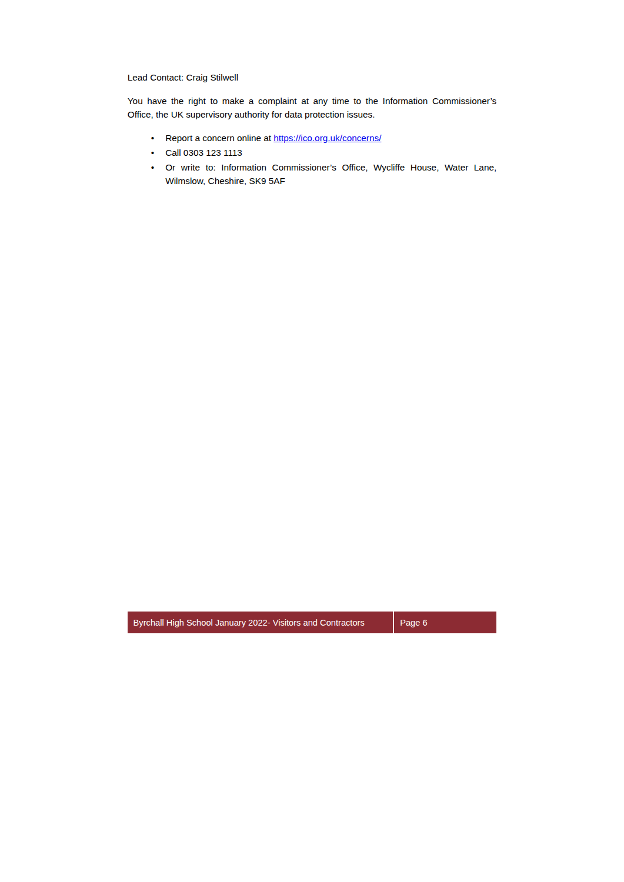Lead Contact: Craig Stilwell
You have the right to make a complaint at any time to the Information Commissioner’s Office, the UK supervisory authority for data protection issues.
Report a concern online at https://ico.org.uk/concerns/
Call 0303 123 1113
Or write to: Information Commissioner’s Office, Wycliffe House, Water Lane, Wilmslow, Cheshire, SK9 5AF
Byrchall High School January 2022- Visitors and Contractors
Page 6